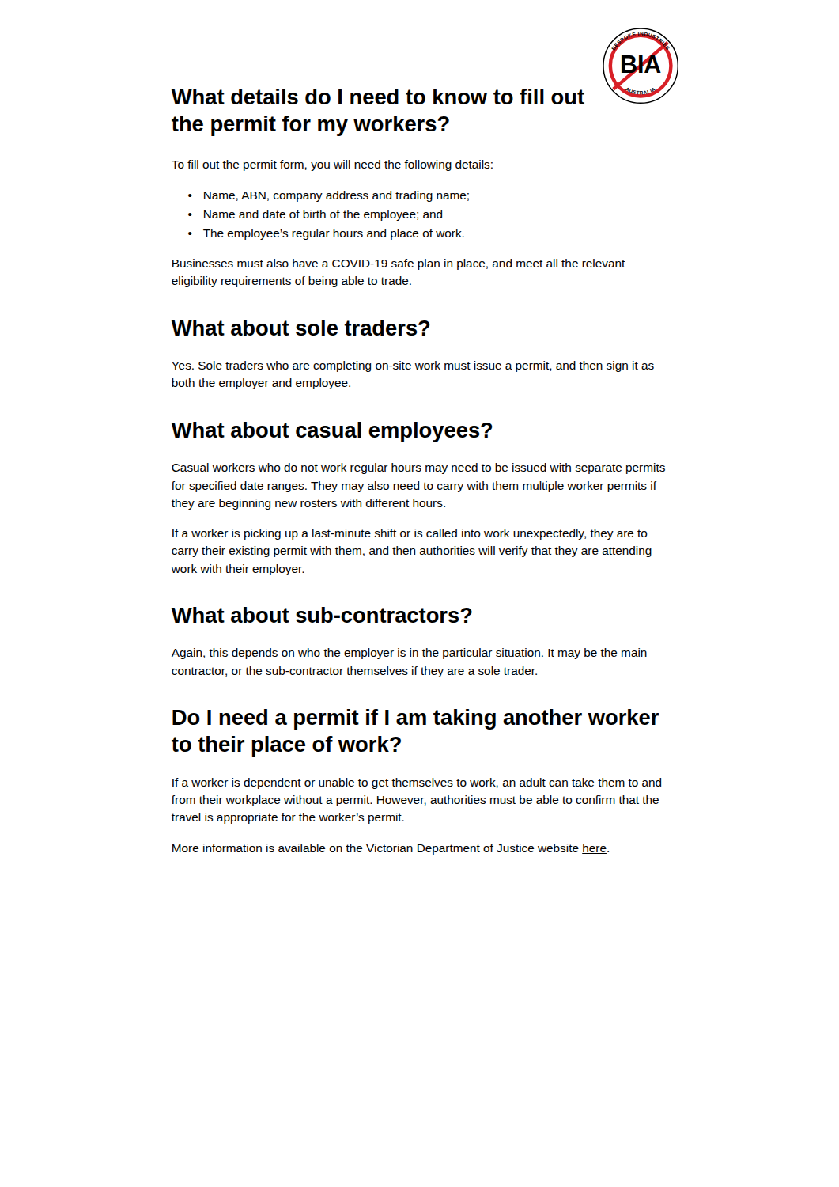BIA BESPOKE INDUSTRIES AUSTRALIA
What details do I need to know to fill out the permit for my workers?
To fill out the permit form, you will need the following details:
Name, ABN, company address and trading name;
Name and date of birth of the employee; and
The employee’s regular hours and place of work.
Businesses must also have a COVID-19 safe plan in place, and meet all the relevant eligibility requirements of being able to trade.
What about sole traders?
Yes. Sole traders who are completing on-site work must issue a permit, and then sign it as both the employer and employee.
What about casual employees?
Casual workers who do not work regular hours may need to be issued with separate permits for specified date ranges. They may also need to carry with them multiple worker permits if they are beginning new rosters with different hours.
If a worker is picking up a last-minute shift or is called into work unexpectedly, they are to carry their existing permit with them, and then authorities will verify that they are attending work with their employer.
What about sub-contractors?
Again, this depends on who the employer is in the particular situation. It may be the main contractor, or the sub-contractor themselves if they are a sole trader.
Do I need a permit if I am taking another worker to their place of work?
If a worker is dependent or unable to get themselves to work, an adult can take them to and from their workplace without a permit. However, authorities must be able to confirm that the travel is appropriate for the worker’s permit.
More information is available on the Victorian Department of Justice website here.